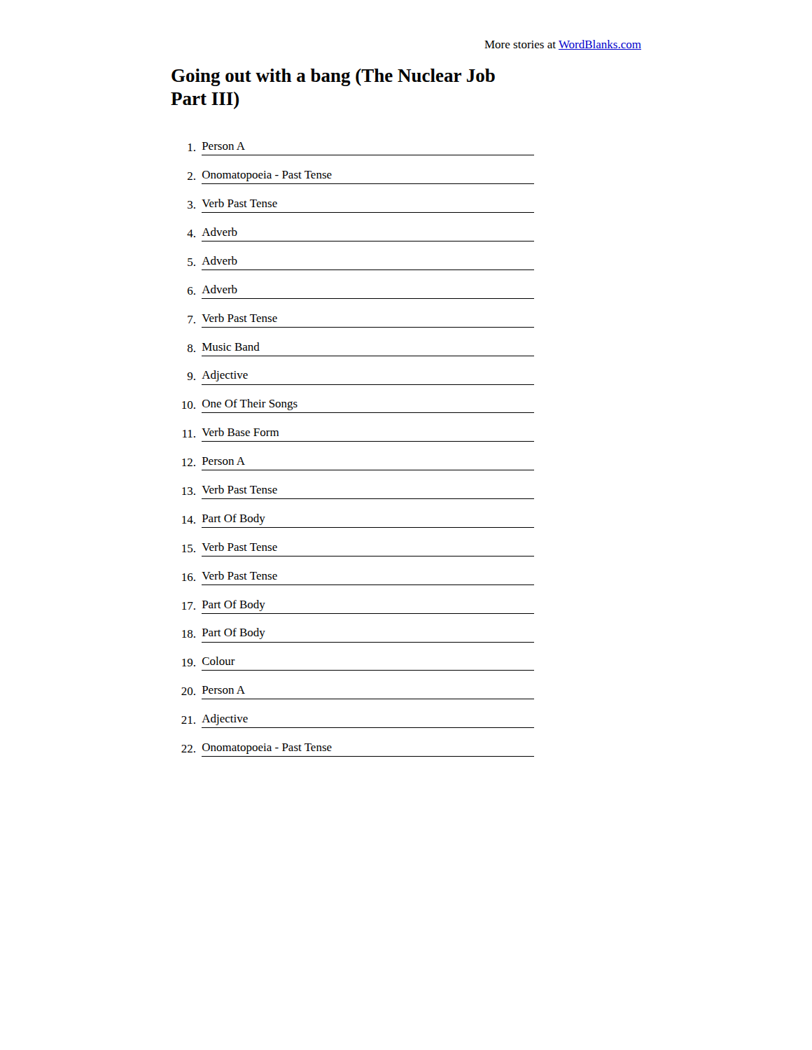More stories at WordBlanks.com
Going out with a bang (The Nuclear Job Part III)
Person A
Onomatopoeia - Past Tense
Verb Past Tense
Adverb
Adverb
Adverb
Verb Past Tense
Music Band
Adjective
One Of Their Songs
Verb Base Form
Person A
Verb Past Tense
Part Of Body
Verb Past Tense
Verb Past Tense
Part Of Body
Part Of Body
Colour
Person A
Adjective
Onomatopoeia - Past Tense